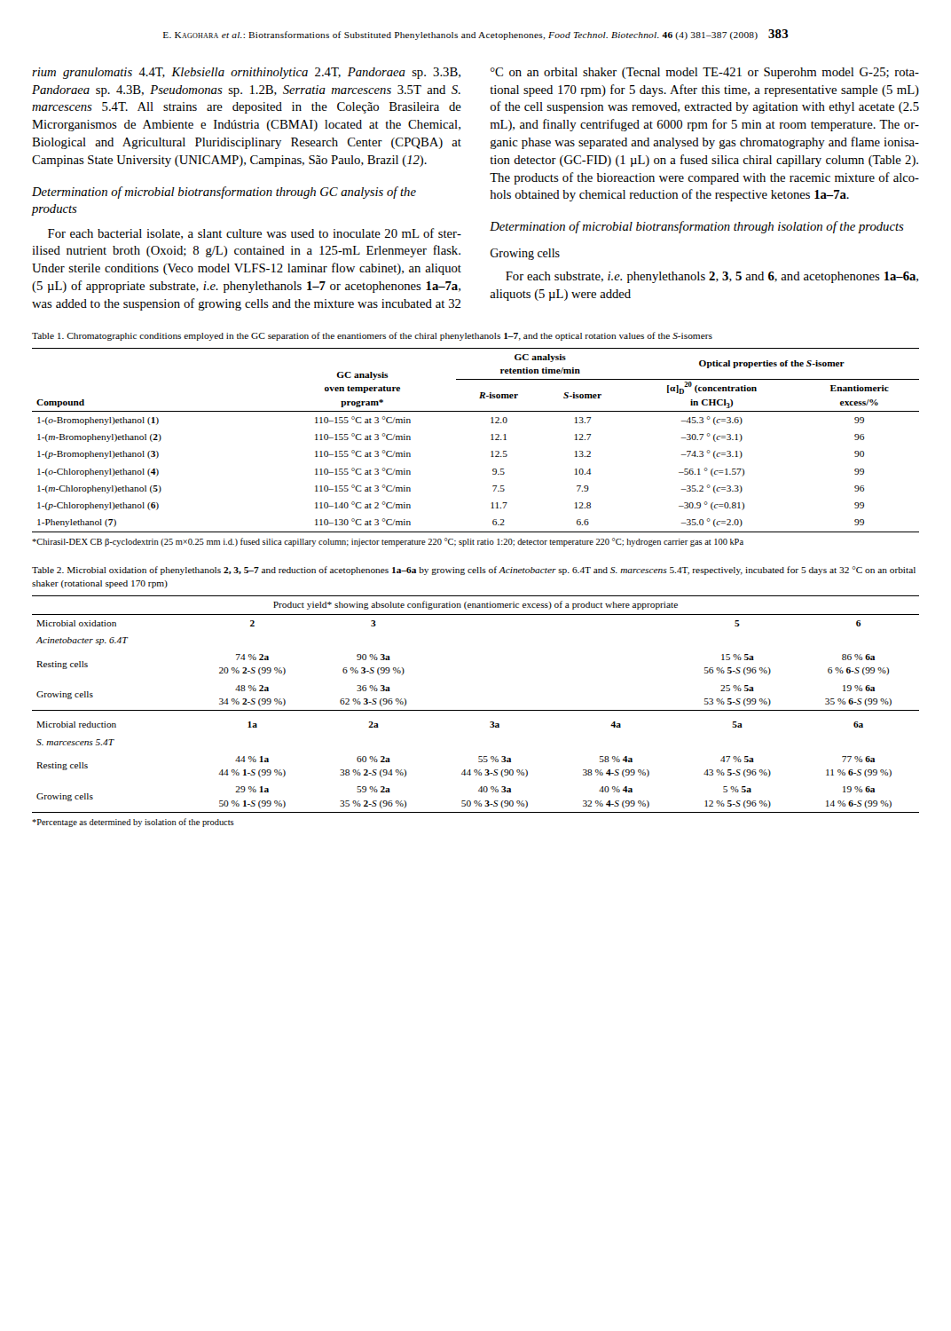E. Kagohara et al.: Biotransformations of Substituted Phenylethanols and Acetophenones, Food Technol. Biotechnol. 46 (4) 381–387 (2008) 383
rium granulomatis 4.4T, Klebsiella ornithinolytica 2.4T, Pandoraea sp. 3.3B, Pandoraea sp. 4.3B, Pseudomonas sp. 1.2B, Serratia marcescens 3.5T and S. marcescens 5.4T. All strains are deposited in the Coleção Brasileira de Microrganismos de Ambiente e Indústria (CBMAI) located at the Chemical, Biological and Agricultural Pluridisciplinary Research Center (CPQBA) at Campinas State University (UNICAMP), Campinas, São Paulo, Brazil (12).
Determination of microbial biotransformation through GC analysis of the products
For each bacterial isolate, a slant culture was used to inoculate 20 mL of sterilised nutrient broth (Oxoid; 8 g/L) contained in a 125-mL Erlenmeyer flask. Under sterile conditions (Veco model VLFS-12 laminar flow cabinet), an aliquot (5 µL) of appropriate substrate, i.e. phenylethanols 1–7 or acetophenones 1a–7a, was added to the suspension of growing cells and the mixture was incubated at 32 °C on an orbital shaker (Tecnal model TE-421 or Superohm model G-25; rotational speed 170 rpm) for 5 days. After this time, a representative sample (5 mL) of the cell suspension was removed, extracted by agitation with ethyl acetate (2.5 mL), and finally centrifuged at 6000 rpm for 5 min at room temperature. The organic phase was separated and analysed by gas chromatography and flame ionisation detector (GC-FID) (1 µL) on a fused silica chiral capillary column (Table 2). The products of the bioreaction were compared with the racemic mixture of alcohols obtained by chemical reduction of the respective ketones 1a–7a.
Determination of microbial biotransformation through isolation of the products
Growing cells
For each substrate, i.e. phenylethanols 2, 3, 5 and 6, and acetophenones 1a–6a, aliquots (5 µL) were added
Table 1. Chromatographic conditions employed in the GC separation of the enantiomers of the chiral phenylethanols 1–7, and the optical rotation values of the S-isomers
| Compound | GC analysis oven temperature program* | GC analysis retention time/min | Optical properties of the S -isomer |
| --- | --- | --- | --- |
| R -isomer | S -isomer | [α] D 20 (concentration in CHCl 3 ) | Enantiomeric excess/% |
| 1-( o -Bromophenyl)ethanol ( 1 ) | 110–155 °C at 3 °C/min | 12.0 | 13.7 | –45.3 ° ( c =3.6) | 99 |
| 1-( m -Bromophenyl)ethanol ( 2 ) | 110–155 °C at 3 °C/min | 12.1 | 12.7 | –30.7 ° ( c =3.1) | 96 |
| 1-( p -Bromophenyl)ethanol ( 3 ) | 110–155 °C at 3 °C/min | 12.5 | 13.2 | –74.3 ° ( c =3.1) | 90 |
| 1-( o -Chlorophenyl)ethanol ( 4 ) | 110–155 °C at 3 °C/min | 9.5 | 10.4 | –56.1 ° ( c =1.57) | 99 |
| 1-( m -Chlorophenyl)ethanol ( 5 ) | 110–155 °C at 3 °C/min | 7.5 | 7.9 | –35.2 ° ( c =3.3) | 96 |
| 1-( p -Chlorophenyl)ethanol ( 6 ) | 110–140 °C at 2 °C/min | 11.7 | 12.8 | –30.9 ° ( c =0.81) | 99 |
| 1-Phenylethanol ( 7 ) | 110–130 °C at 3 °C/min | 6.2 | 6.6 | –35.0 ° ( c =2.0) | 99 |
*Chirasil-DEX CB β-cyclodextrin (25 m×0.25 mm i.d.) fused silica capillary column; injector temperature 220 °C; split ratio 1:20; detector temperature 220 °C; hydrogen carrier gas at 100 kPa
Table 2. Microbial oxidation of phenylethanols 2, 3, 5–7 and reduction of acetophenones 1a–6a by growing cells of Acinetobacter sp. 6.4T and S. marcescens 5.4T, respectively, incubated for 5 days at 32 °C on an orbital shaker (rotational speed 170 rpm)
| Product yield* showing absolute configuration (enantiomeric excess) of a product where appropriate |
| --- |
| Microbial oxidation | 2 | 3 | | | 5 | 6 |
| Acinetobacter sp. 6.4T | | | | | | |
| Resting cells | 74 % 2a 20 % 2 - S (99 %) | 90 % 3a 6 % 3 - S (99 %) | | | 15 % 5a 56 % 5 - S (96 %) | 86 % 6a 6 % 6 - S (99 %) |
| Growing cells | 48 % 2a 34 % 2 - S (99 %) | 36 % 3a 62 % 3 - S (96 %) | | | 25 % 5a 53 % 5 - S (99 %) | 19 % 6a 35 % 6 - S (99 %) |
| Microbial reduction | 1a | 2a | 3a | 4a | 5a | 6a |
| S. marcescens 5.4T | | | | | | |
| Resting cells | 44 % 1a 44 % 1 - S (99 %) | 60 % 2a 38 % 2 - S (94 %) | 55 % 3a 44 % 3 - S (90 %) | 58 % 4a 38 % 4 - S (99 %) | 47 % 5a 43 % 5 - S (96 %) | 77 % 6a 11 % 6 - S (99 %) |
| Growing cells | 29 % 1a 50 % 1 - S (99 %) | 59 % 2a 35 % 2 - S (96 %) | 40 % 3a 50 % 3 - S (90 %) | 40 % 4a 32 % 4 - S (99 %) | 5 % 5a 12 % 5 - S (96 %) | 19 % 6a 14 % 6 - S (99 %) |
*Percentage as determined by isolation of the products